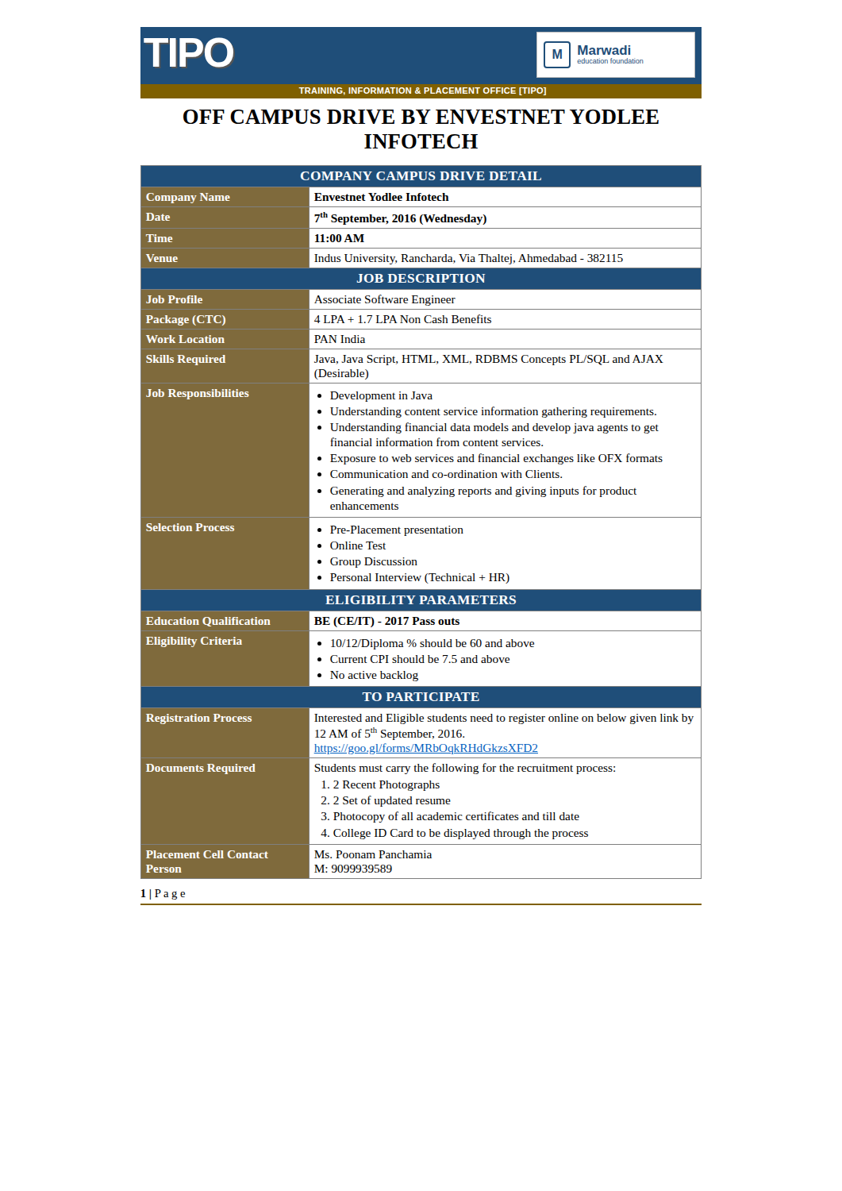TIPO
TRAINING, INFORMATION & PLACEMENT OFFICE [TIPO]
M
Marwadi
education foundation
OFF CAMPUS DRIVE BY ENVESTNET YODLEE INFOTECH
| COMPANY CAMPUS DRIVE DETAIL |
| Company Name | Envestnet Yodlee Infotech |
| Date | 7 th September, 2016 (Wednesday) |
| Time | 11:00 AM |
| Venue | Indus University, Rancharda, Via Thaltej, Ahmedabad - 382115 |
| JOB DESCRIPTION |
| Job Profile | Associate Software Engineer |
| Package (CTC) | 4 LPA + 1.7 LPA Non Cash Benefits |
| Work Location | PAN India |
| Skills Required | Java, Java Script, HTML, XML, RDBMS Concepts PL/SQL and AJAX (Desirable) |
| Job Responsibilities | Development in Java Understanding content service information gathering requirements. Understanding financial data models and develop java agents to get financial information from content services. Exposure to web services and financial exchanges like OFX formats Communication and co-ordination with Clients. Generating and analyzing reports and giving inputs for product enhancements |
| Selection Process | Pre-Placement presentation Online Test Group Discussion Personal Interview (Technical + HR) |
| ELIGIBILITY PARAMETERS |
| Education Qualification | BE (CE/IT) - 2017 Pass outs |
| Eligibility Criteria | 10/12/Diploma % should be 60 and above Current CPI should be 7.5 and above No active backlog |
| TO PARTICIPATE |
| Registration Process | Interested and Eligible students need to register online on below given link by 12 AM of 5 th September, 2016. https://goo.gl/forms/MRbOqkRHdGkzsXFD2 |
| Documents Required | Students must carry the following for the recruitment process: 2 Recent Photographs 2 Set of updated resume Photocopy of all academic certificates and till date College ID Card to be displayed through the process |
| Placement Cell Contact Person | Ms. Poonam Panchamia M: 9099939589 |
1 | P a g e